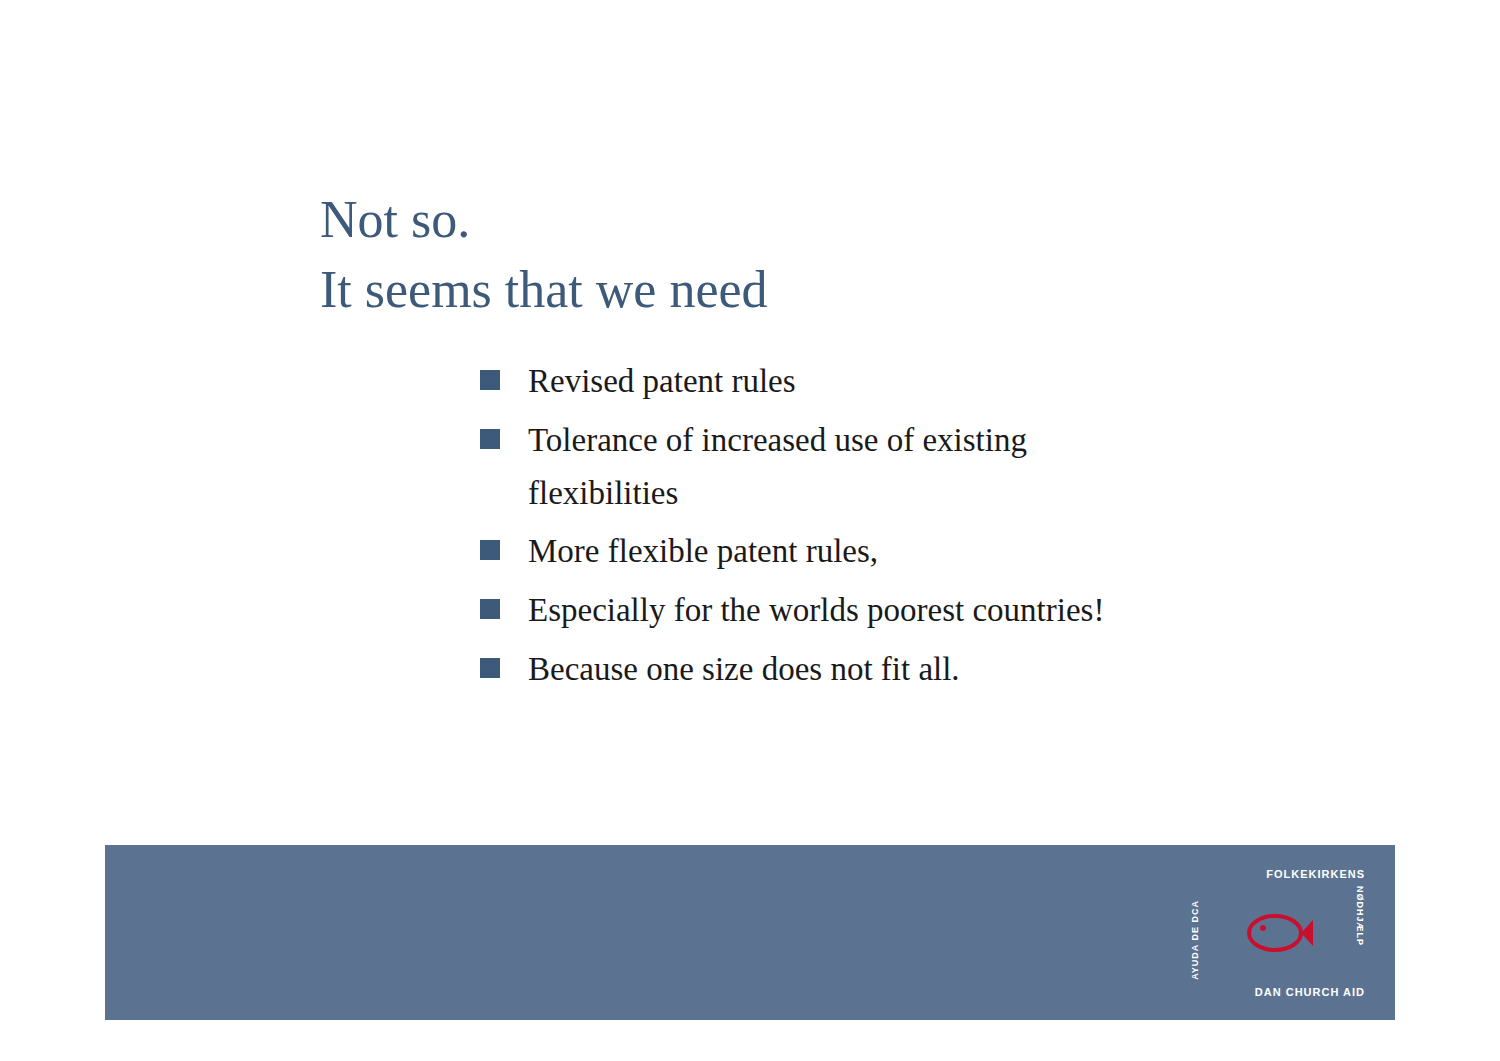Not so.
It seems that we need
Revised patent rules
Tolerance of increased use of existing flexibilities
More flexible patent rules,
Especially for the worlds poorest countries!
Because one size does not fit all.
FOLKEKIRKENS
AYUDA DE DCA
NØDHJÆLP
DAN CHURCH AID